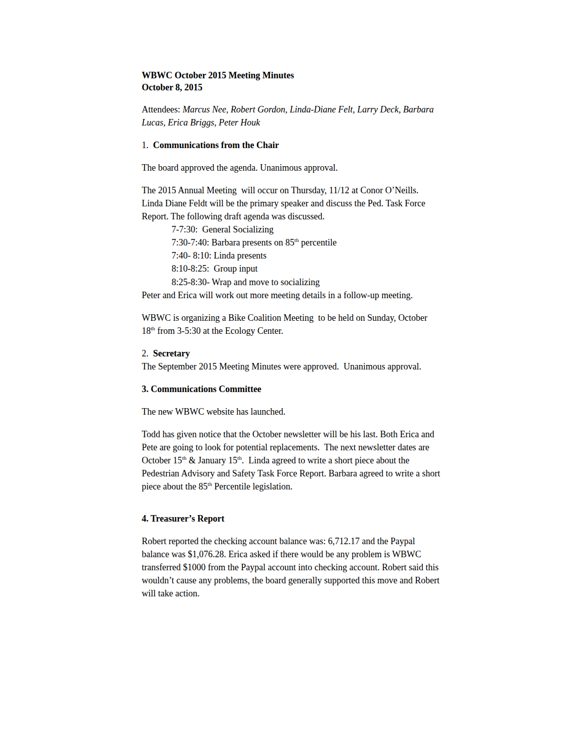WBWC October 2015 Meeting MinutesOctober 8, 2015
Attendees: Marcus Nee, Robert Gordon, Linda-Diane Felt, Larry Deck, Barbara Lucas, Erica Briggs, Peter Houk
1. Communications from the Chair
The board approved the agenda. Unanimous approval.
The 2015 Annual Meeting will occur on Thursday, 11/12 at Conor O’Neills. Linda Diane Feldt will be the primary speaker and discuss the Ped. Task Force Report. The following draft agenda was discussed.
7-7:30: General Socializing
7:30-7:40: Barbara presents on 85th percentile
7:40- 8:10: Linda presents
8:10-8:25: Group input
8:25-8:30- Wrap and move to socializing
Peter and Erica will work out more meeting details in a follow-up meeting.
WBWC is organizing a Bike Coalition Meeting to be held on Sunday, October 18th from 3-5:30 at the Ecology Center.
2. Secretary
The September 2015 Meeting Minutes were approved. Unanimous approval.
3. Communications Committee
The new WBWC website has launched.
Todd has given notice that the October newsletter will be his last. Both Erica and Pete are going to look for potential replacements. The next newsletter dates are October 15th & January 15th. Linda agreed to write a short piece about the Pedestrian Advisory and Safety Task Force Report. Barbara agreed to write a short piece about the 85th Percentile legislation.
4. Treasurer’s Report
Robert reported the checking account balance was: 6,712.17 and the Paypal balance was $1,076.28. Erica asked if there would be any problem is WBWC transferred $1000 from the Paypal account into checking account. Robert said this wouldn’t cause any problems, the board generally supported this move and Robert will take action.